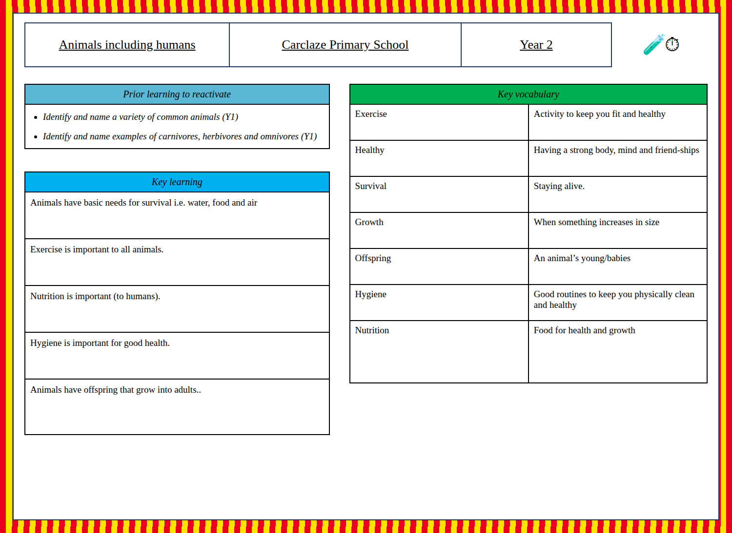| Animals including humans | Carclaze Primary School | Year 2 | 🧪⏱ |
| Prior learning to reactivate |
| --- |
| Identify and name a variety of common animals (Y1) Identify and name examples of carnivores, herbivores and omnivores (Y1) |
| Key learning |
| --- |
| Animals have basic needs for survival i.e. water, food and air |
| Exercise is important to all animals. |
| Nutrition is important (to humans). |
| Hygiene is important for good health. |
| Animals have offspring that grow into adults.. |
| Key vocabulary |
| --- |
| Exercise | Activity to keep you fit and healthy |
| Healthy | Having a strong body, mind and friend-ships |
| Survival | Staying alive. |
| Growth | When something increases in size |
| Offspring | An animal’s young/babies |
| Hygiene | Good routines to keep you physically clean and healthy |
| Nutrition | Food for health and growth |